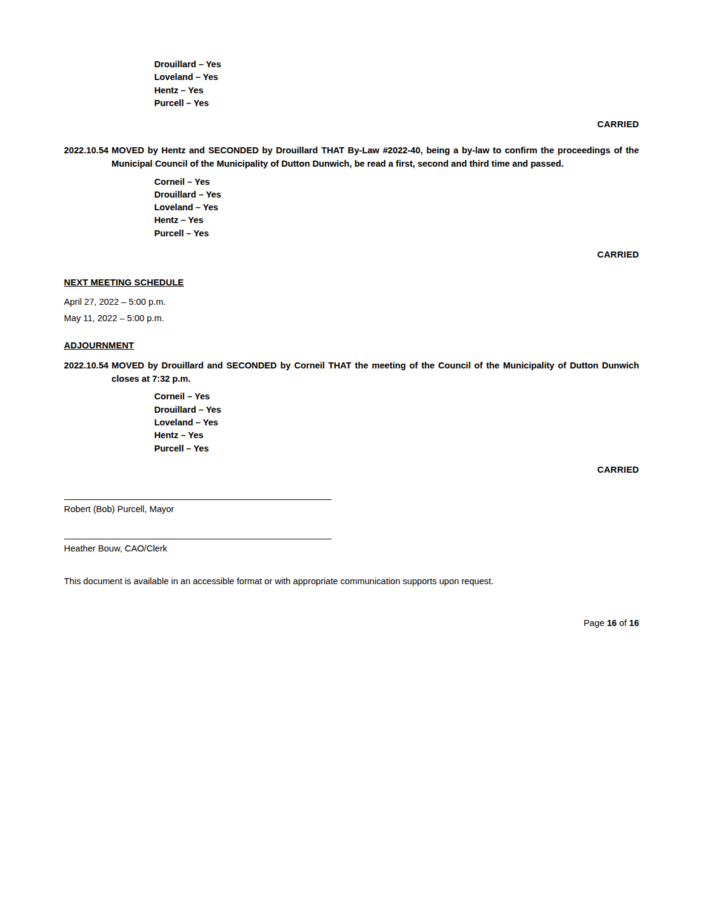Drouillard – Yes
Loveland – Yes
Hentz – Yes
Purcell – Yes
CARRIED
2022.10.54
MOVED by Hentz and SECONDED by Drouillard THAT By-Law #2022-40, being a by-law to confirm the proceedings of the Municipal Council of the Municipality of Dutton Dunwich, be read a first, second and third time and passed.
Corneil – Yes
Drouillard – Yes
Loveland – Yes
Hentz – Yes
Purcell – Yes
CARRIED
NEXT MEETING SCHEDULE
April 27, 2022 – 5:00 p.m.
May 11, 2022 – 5:00 p.m.
ADJOURNMENT
2022.10.54
MOVED by Drouillard and SECONDED by Corneil THAT the meeting of the Council of the Municipality of Dutton Dunwich closes at 7:32 p.m.
Corneil – Yes
Drouillard – Yes
Loveland – Yes
Hentz – Yes
Purcell – Yes
CARRIED
Robert (Bob) Purcell, Mayor
Heather Bouw, CAO/Clerk
This document is available in an accessible format or with appropriate communication supports upon request.
Page 16 of 16